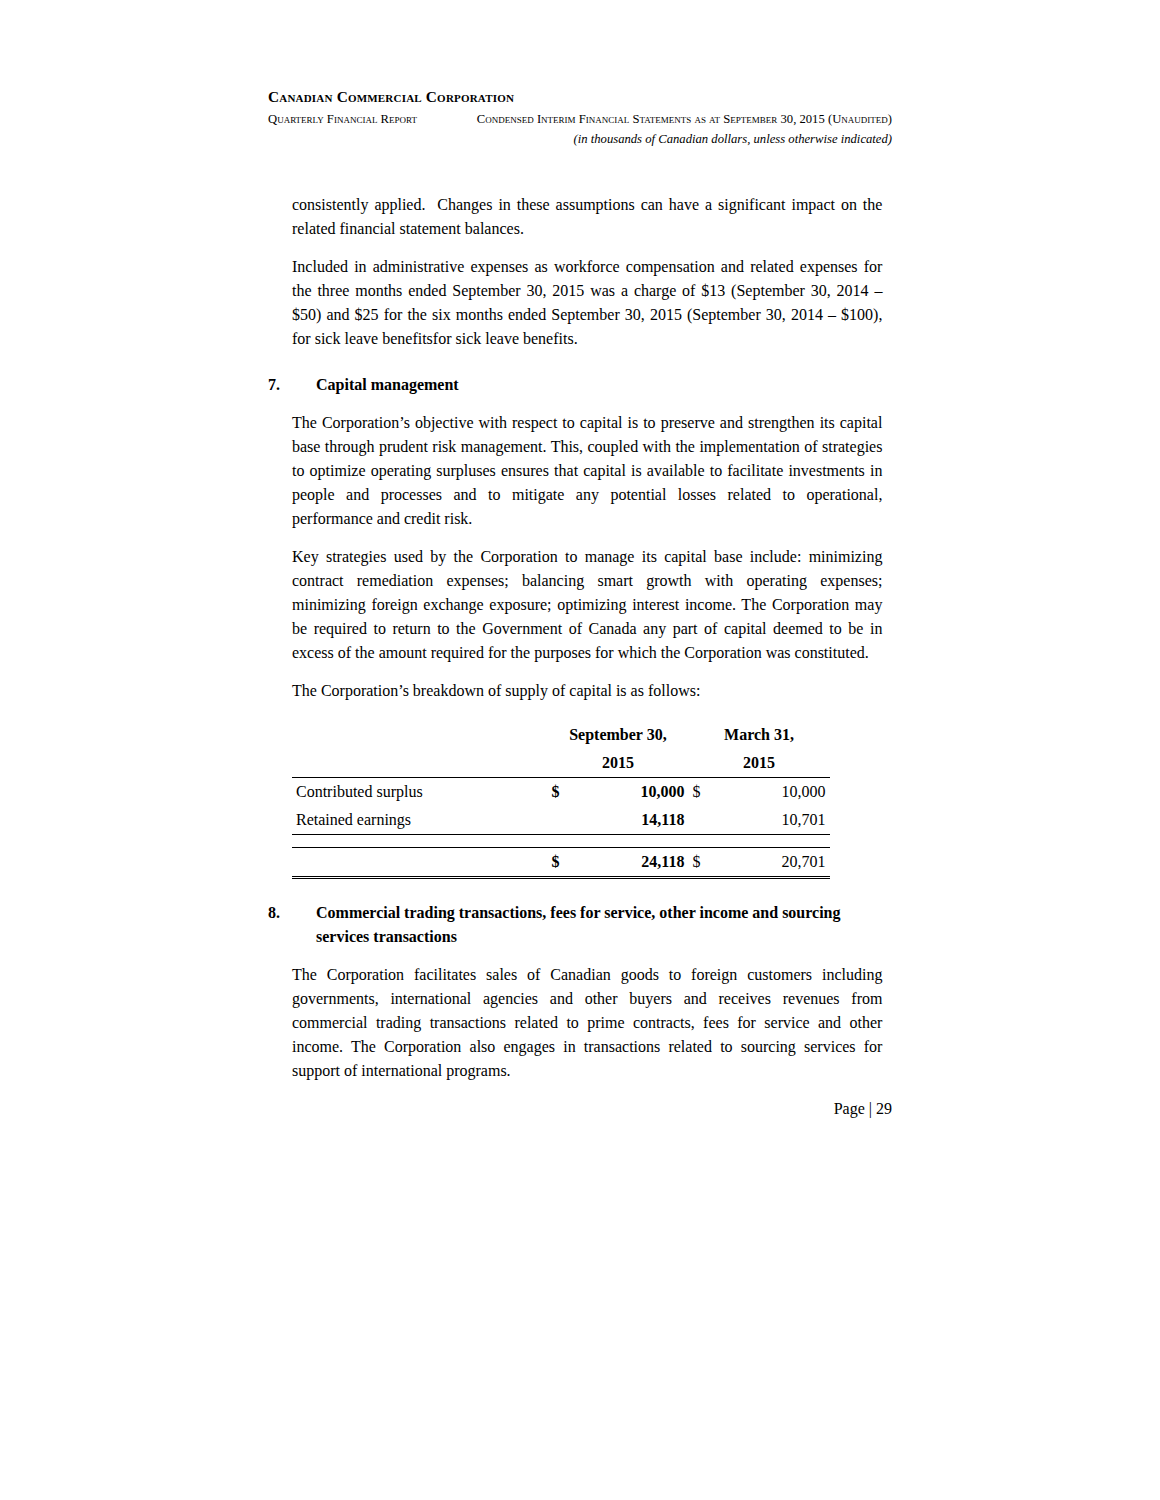Canadian Commercial Corporation
Quarterly Financial Report Condensed Interim Financial Statements as at September 30, 2015 (Unaudited)
(in thousands of Canadian dollars, unless otherwise indicated)
consistently applied. Changes in these assumptions can have a significant impact on the related financial statement balances.
Included in administrative expenses as workforce compensation and related expenses for the three months ended September 30, 2015 was a charge of $13 (September 30, 2014 – $50) and $25 for the six months ended September 30, 2015 (September 30, 2014 – $100), for sick leave benefitsfor sick leave benefits.
7. Capital management
The Corporation’s objective with respect to capital is to preserve and strengthen its capital base through prudent risk management. This, coupled with the implementation of strategies to optimize operating surpluses ensures that capital is available to facilitate investments in people and processes and to mitigate any potential losses related to operational, performance and credit risk.
Key strategies used by the Corporation to manage its capital base include: minimizing contract remediation expenses; balancing smart growth with operating expenses; minimizing foreign exchange exposure; optimizing interest income. The Corporation may be required to return to the Government of Canada any part of capital deemed to be in excess of the amount required for the purposes for which the Corporation was constituted.
The Corporation’s breakdown of supply of capital is as follows:
| | September 30, | March 31, |
| --- | --- | --- |
| | 2015 | 2015 |
| Contributed surplus | $ | 10,000 | $ | 10,000 |
| Retained earnings | | 14,118 | | 10,701 |
| | $ | 24,118 | $ | 20,701 |
8. Commercial trading transactions, fees for service, other income and sourcing services transactions
The Corporation facilitates sales of Canadian goods to foreign customers including governments, international agencies and other buyers and receives revenues from commercial trading transactions related to prime contracts, fees for service and other income. The Corporation also engages in transactions related to sourcing services for support of international programs.
Page | 29